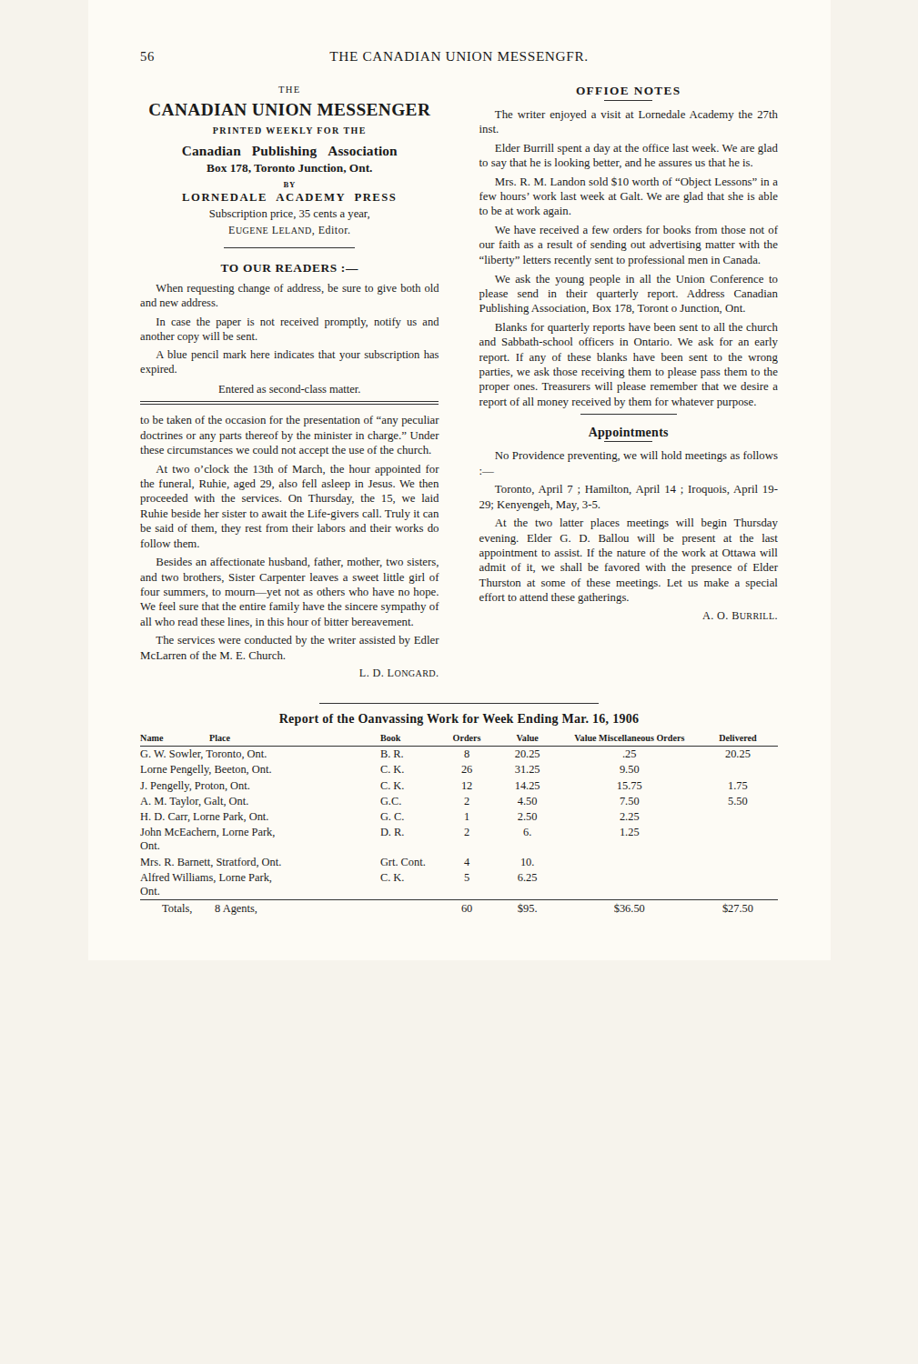56
THE CANADIAN UNION MESSENGFR.
THE
CANADIAN UNION MESSENGER
PRINTED WEEKLY FOR THE
Canadian Publishing Association
Box 178, Toronto Junction, Ont.
BY
LORNEDALE ACADEMY PRESS
Subscription price, 35 cents a year,
EUGENE LELAND, Editor.
TO OUR READERS :—
When requesting change of address, be sure to give both old and new address.
In case the paper is not received promptly, notify us and another copy will be sent.
A blue pencil mark here indicates that your subscription has expired.
Entered as second-class matter.
to be taken of the occasion for the presentation of “any peculiar doctrines or any parts thereof by the minister in charge.” Under these circumstances we could not accept the use of the church.
At two o’clock the 13th of March, the hour appointed for the funeral, Ruhie, aged 29, also fell asleep in Jesus. We then proceeded with the services. On Thursday, the 15, we laid Ruhie beside her sister to await the Life-givers call. Truly it can be said of them, they rest from their labors and their works do follow them.
Besides an affectionate husband, father, mother, two sisters, and two brothers, Sister Carpenter leaves a sweet little girl of four summers, to mourn—yet not as others who have no hope. We feel sure that the entire family have the sincere sympathy of all who read these lines, in this hour of bitter bereavement.
The services were conducted by the writer assisted by Edler McLarren of the M. E. Church.
L. D. LONGARD.
OFFIOE NOTES
The writer enjoyed a visit at Lornedale Academy the 27th inst.
Elder Burrill spent a day at the office last week. We are glad to say that he is looking better, and he assures us that he is.
Mrs. R. M. Landon sold $10 worth of “Object Lessons” in a few hours’ work last week at Galt. We are glad that she is able to be at work again.
We have received a few orders for books from those not of our faith as a result of sending out advertising matter with the “liberty” letters recently sent to professional men in Canada.
We ask the young people in all the Union Conference to please send in their quarterly report. Address Canadian Publishing Association, Box 178, Toront o Junction, Ont.
Blanks for quarterly reports have been sent to all the church and Sabbath-school officers in Ontario. We ask for an early report. If any of these blanks have been sent to the wrong parties, we ask those receiving them to please pass them to the proper ones. Treasurers will please remember that we desire a report of all money received by them for whatever purpose.
Appointments
No Providence preventing, we will hold meetings as follows :—
Toronto, April 7 ; Hamilton, April 14 ; Iroquois, April 19-29; Kenyengeh, May, 3-5.
At the two latter places meetings will begin Thursday evening. Elder G. D. Ballou will be present at the last appointment to assist. If the nature of the work at Ottawa will admit of it, we shall be favored with the presence of Elder Thurston at some of these meetings. Let us make a special effort to attend these gatherings.
A. O. BURRILL.
Report of the Oanvassing Work for Week Ending Mar. 16, 1906
| Name Place | | Book | Orders | Value | Value Miscellaneous Orders | Delivered |
| --- | --- | --- | --- | --- | --- | --- |
| G. W. Sowler, Toronto, Ont. | | B. R. | 8 | 20.25 | .25 | 20.25 |
| Lorne Pengelly, Beeton, Ont. | | C. K. | 26 | 31.25 | 9.50 | |
| J. Pengelly, Proton, Ont. | | C. K. | 12 | 14.25 | 15.75 | 1.75 |
| A. M. Taylor, Galt, Ont. | | G.C. | 2 | 4.50 | 7.50 | 5.50 |
| H. D. Carr, Lorne Park, Ont. | | G. C. | 1 | 2.50 | 2.25 | |
| John McEachern, Lorne Park, Ont. | | D. R. | 2 | 6. | 1.25 | |
| Mrs. R. Barnett, Stratford, Ont. | | Grt. Cont. | 4 | 10. | | |
| Alfred Williams, Lorne Park, Ont. | | C. K. | 5 | 6.25 | | |
| Totals, 8 Agents, | | | 60 | $95. | $36.50 | $27.50 |